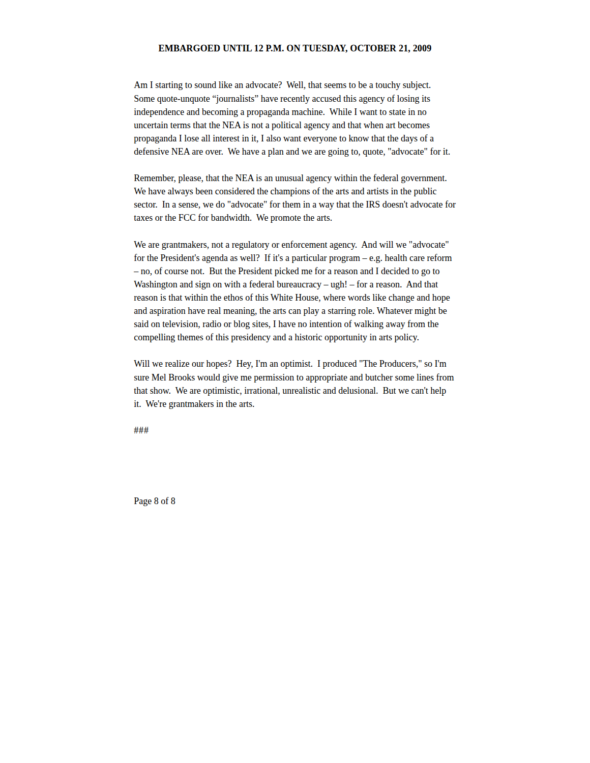EMBARGOED UNTIL 12 P.M. ON TUESDAY, OCTOBER 21, 2009
Am I starting to sound like an advocate? Well, that seems to be a touchy subject. Some quote-unquote “journalists” have recently accused this agency of losing its independence and becoming a propaganda machine. While I want to state in no uncertain terms that the NEA is not a political agency and that when art becomes propaganda I lose all interest in it, I also want everyone to know that the days of a defensive NEA are over. We have a plan and we are going to, quote, "advocate" for it.
Remember, please, that the NEA is an unusual agency within the federal government. We have always been considered the champions of the arts and artists in the public sector. In a sense, we do "advocate" for them in a way that the IRS doesn't advocate for taxes or the FCC for bandwidth. We promote the arts.
We are grantmakers, not a regulatory or enforcement agency. And will we "advocate" for the President's agenda as well? If it's a particular program – e.g. health care reform – no, of course not. But the President picked me for a reason and I decided to go to Washington and sign on with a federal bureaucracy – ugh! – for a reason. And that reason is that within the ethos of this White House, where words like change and hope and aspiration have real meaning, the arts can play a starring role. Whatever might be said on television, radio or blog sites, I have no intention of walking away from the compelling themes of this presidency and a historic opportunity in arts policy.
Will we realize our hopes? Hey, I'm an optimist. I produced "The Producers," so I'm sure Mel Brooks would give me permission to appropriate and butcher some lines from that show. We are optimistic, irrational, unrealistic and delusional. But we can't help it. We're grantmakers in the arts.
###
Page 8 of 8